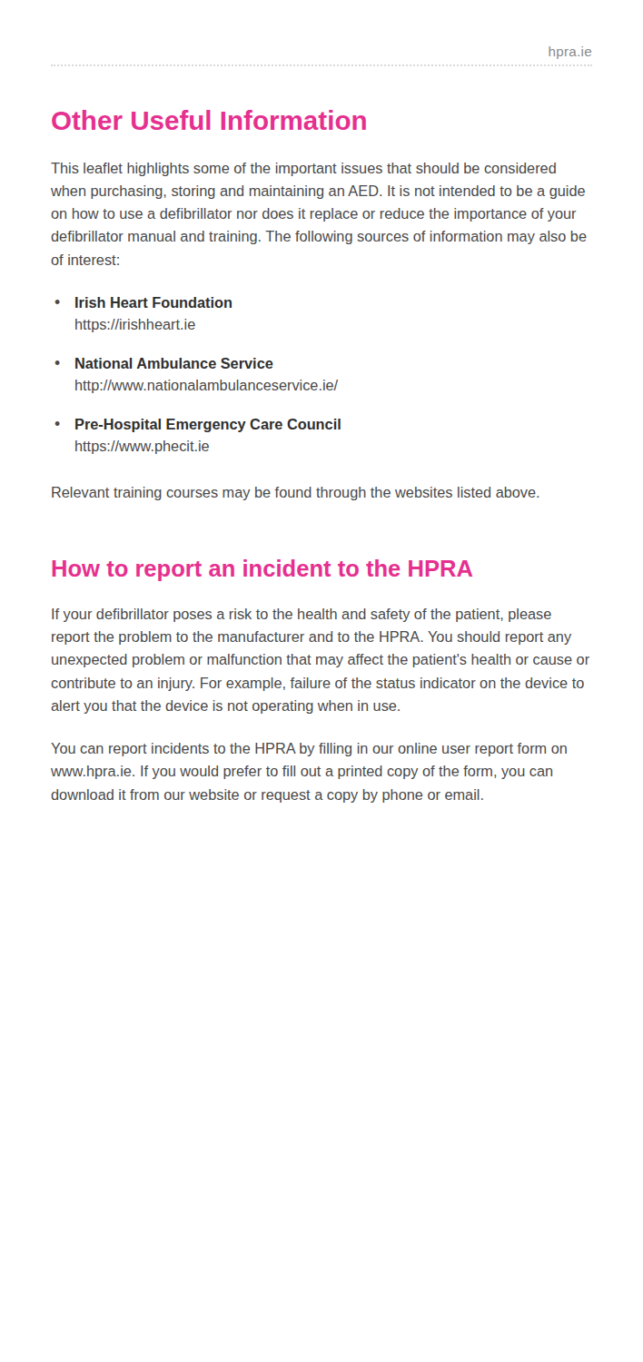hpra.ie
Other Useful Information
This leaflet highlights some of the important issues that should be considered when purchasing, storing and maintaining an AED. It is not intended to be a guide on how to use a defibrillator nor does it replace or reduce the importance of your defibrillator manual and training. The following sources of information may also be of interest:
Irish Heart Foundation https://irishheart.ie
National Ambulance Service http://www.nationalambulanceservice.ie/
Pre-Hospital Emergency Care Council https://www.phecit.ie
Relevant training courses may be found through the websites listed above.
How to report an incident to the HPRA
If your defibrillator poses a risk to the health and safety of the patient, please report the problem to the manufacturer and to the HPRA. You should report any unexpected problem or malfunction that may affect the patient's health or cause or contribute to an injury. For example, failure of the status indicator on the device to alert you that the device is not operating when in use.
You can report incidents to the HPRA by filling in our online user report form on www.hpra.ie. If you would prefer to fill out a printed copy of the form, you can download it from our website or request a copy by phone or email.